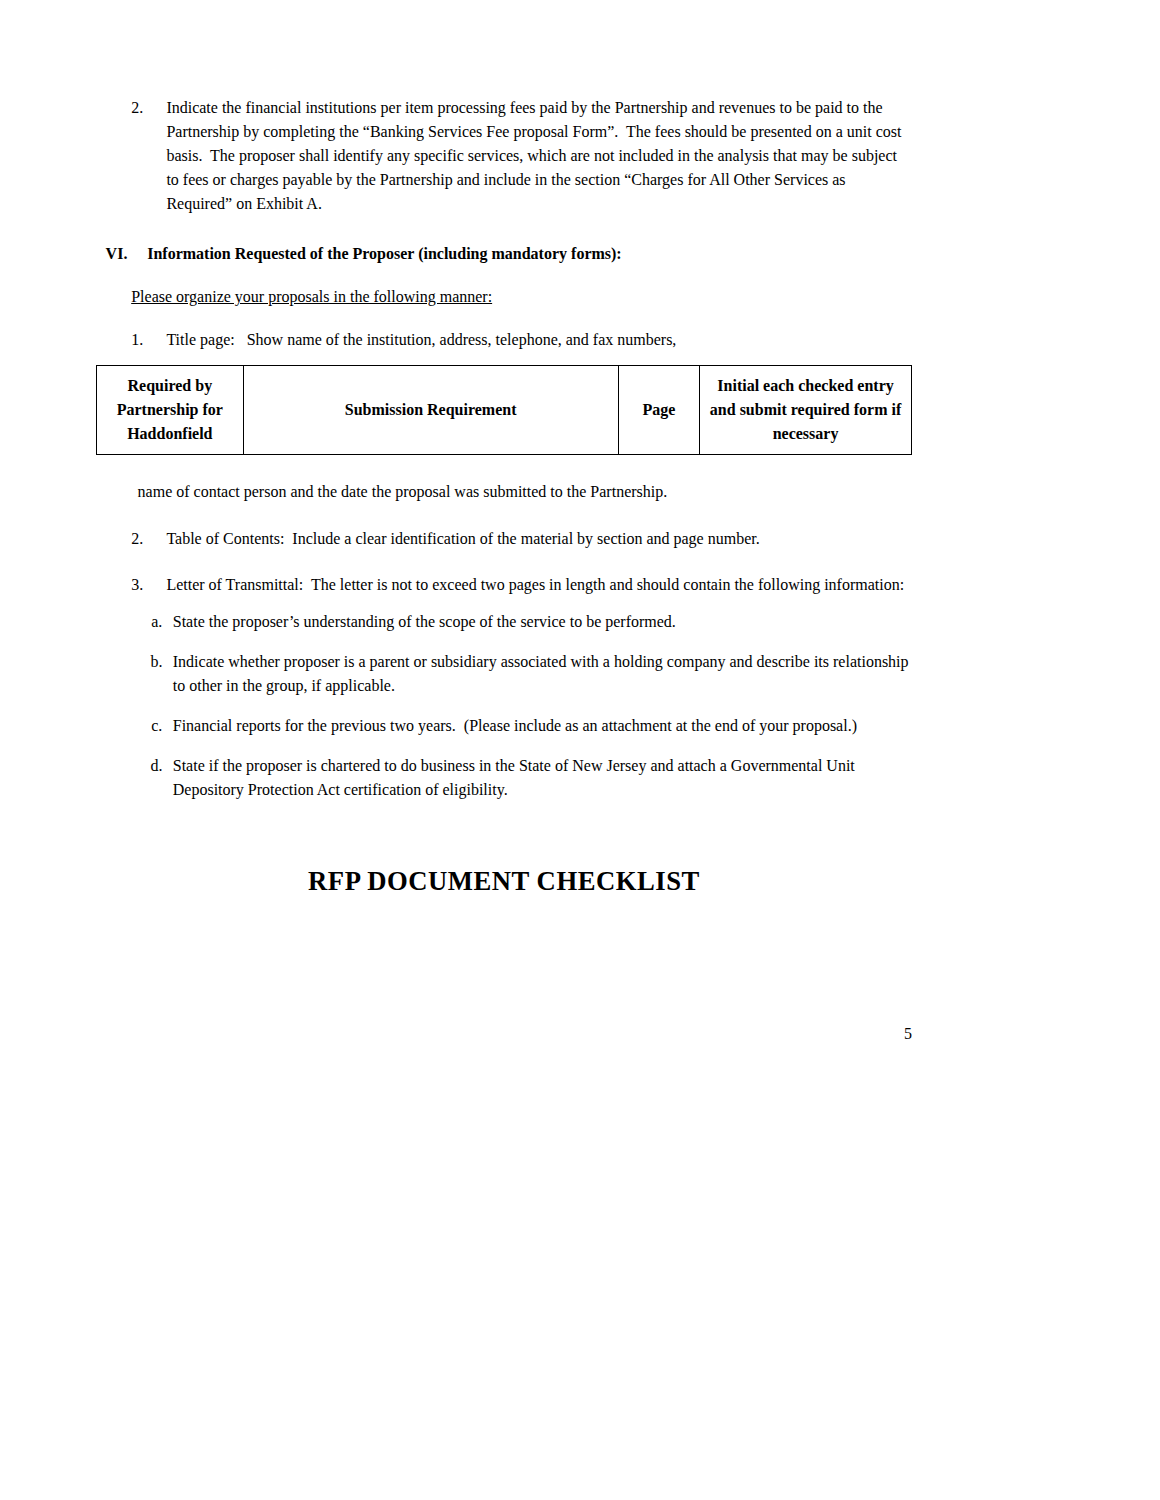2.
Indicate the financial institutions per item processing fees paid by the Partnership and revenues to be paid to the Partnership by completing the “Banking Services Fee proposal Form”. The fees should be presented on a unit cost basis. The proposer shall identify any specific services, which are not included in the analysis that may be subject to fees or charges payable by the Partnership and include in the section “Charges for All Other Services as Required” on Exhibit A.
VI.
Information Requested of the Proposer (including mandatory forms):
Please organize your proposals in the following manner:
1.
Title page: Show name of the institution, address, telephone, and fax numbers,
| Required by Partnership for Haddonfield | Submission Requirement | Page | Initial each checked entry and submit required form if necessary |
| --- | --- | --- | --- |
name of contact person and the date the proposal was submitted to the Partnership.
2.
Table of Contents: Include a clear identification of the material by section and page number.
3.
Letter of Transmittal: The letter is not to exceed two pages in length and should contain the following information:
State the proposer’s understanding of the scope of the service to be performed.
Indicate whether proposer is a parent or subsidiary associated with a holding company and describe its relationship to other in the group, if applicable.
Financial reports for the previous two years. (Please include as an attachment at the end of your proposal.)
State if the proposer is chartered to do business in the State of New Jersey and attach a Governmental Unit Depository Protection Act certification of eligibility.
RFP DOCUMENT CHECKLIST
5